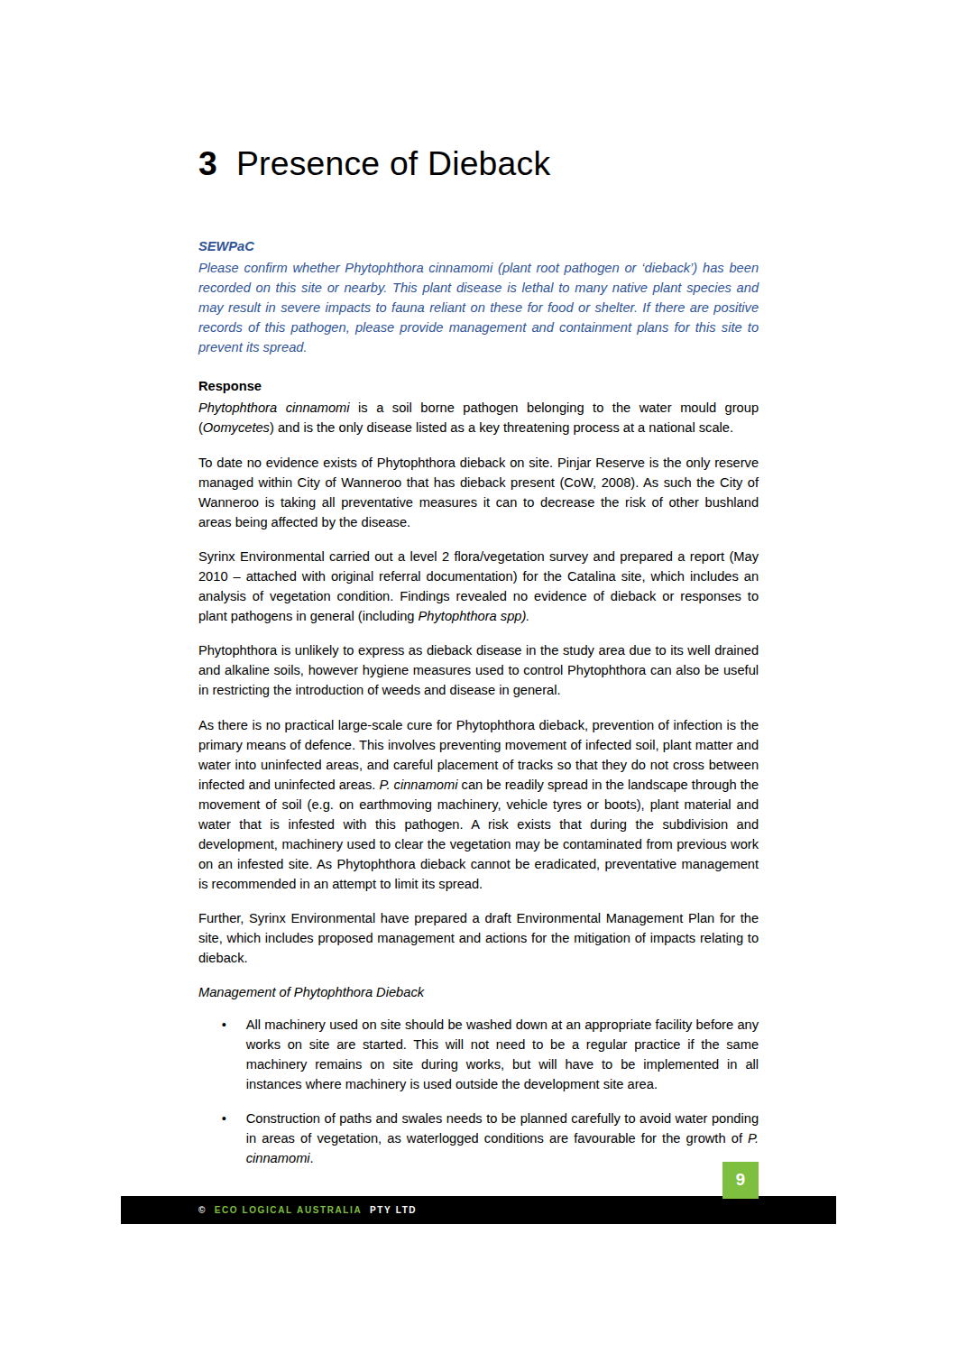3 Presence of Dieback
SEWPaC
Please confirm whether Phytophthora cinnamomi (plant root pathogen or ‘dieback’) has been recorded on this site or nearby. This plant disease is lethal to many native plant species and may result in severe impacts to fauna reliant on these for food or shelter. If there are positive records of this pathogen, please provide management and containment plans for this site to prevent its spread.
Response
Phytophthora cinnamomi is a soil borne pathogen belonging to the water mould group (Oomycetes) and is the only disease listed as a key threatening process at a national scale.
To date no evidence exists of Phytophthora dieback on site. Pinjar Reserve is the only reserve managed within City of Wanneroo that has dieback present (CoW, 2008). As such the City of Wanneroo is taking all preventative measures it can to decrease the risk of other bushland areas being affected by the disease.
Syrinx Environmental carried out a level 2 flora/vegetation survey and prepared a report (May 2010 – attached with original referral documentation) for the Catalina site, which includes an analysis of vegetation condition. Findings revealed no evidence of dieback or responses to plant pathogens in general (including Phytophthora spp).
Phytophthora is unlikely to express as dieback disease in the study area due to its well drained and alkaline soils, however hygiene measures used to control Phytophthora can also be useful in restricting the introduction of weeds and disease in general.
As there is no practical large-scale cure for Phytophthora dieback, prevention of infection is the primary means of defence. This involves preventing movement of infected soil, plant matter and water into uninfected areas, and careful placement of tracks so that they do not cross between infected and uninfected areas. P. cinnamomi can be readily spread in the landscape through the movement of soil (e.g. on earthmoving machinery, vehicle tyres or boots), plant material and water that is infested with this pathogen. A risk exists that during the subdivision and development, machinery used to clear the vegetation may be contaminated from previous work on an infested site. As Phytophthora dieback cannot be eradicated, preventative management is recommended in an attempt to limit its spread.
Further, Syrinx Environmental have prepared a draft Environmental Management Plan for the site, which includes proposed management and actions for the mitigation of impacts relating to dieback.
Management of Phytophthora Dieback
All machinery used on site should be washed down at an appropriate facility before any works on site are started. This will not need to be a regular practice if the same machinery remains on site during works, but will have to be implemented in all instances where machinery is used outside the development site area.
Construction of paths and swales needs to be planned carefully to avoid water ponding in areas of vegetation, as waterlogged conditions are favourable for the growth of P. cinnamomi.
© ECO LOGICAL AUSTRALIA PTY LTD
9